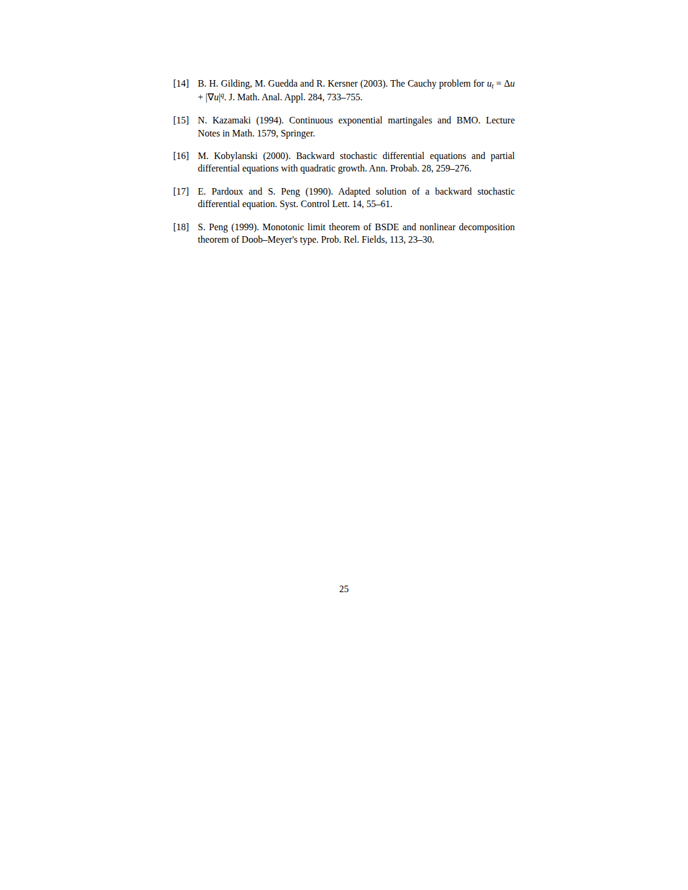[14] B. H. Gilding, M. Guedda and R. Kersner (2003). The Cauchy problem for ut = Δu + |∇u|q. J. Math. Anal. Appl. 284, 733–755.
[15] N. Kazamaki (1994). Continuous exponential martingales and BMO. Lecture Notes in Math. 1579, Springer.
[16] M. Kobylanski (2000). Backward stochastic differential equations and partial differential equations with quadratic growth. Ann. Probab. 28, 259–276.
[17] E. Pardoux and S. Peng (1990). Adapted solution of a backward stochastic differential equation. Syst. Control Lett. 14, 55–61.
[18] S. Peng (1999). Monotonic limit theorem of BSDE and nonlinear decomposition theorem of Doob–Meyer's type. Prob. Rel. Fields, 113, 23–30.
25